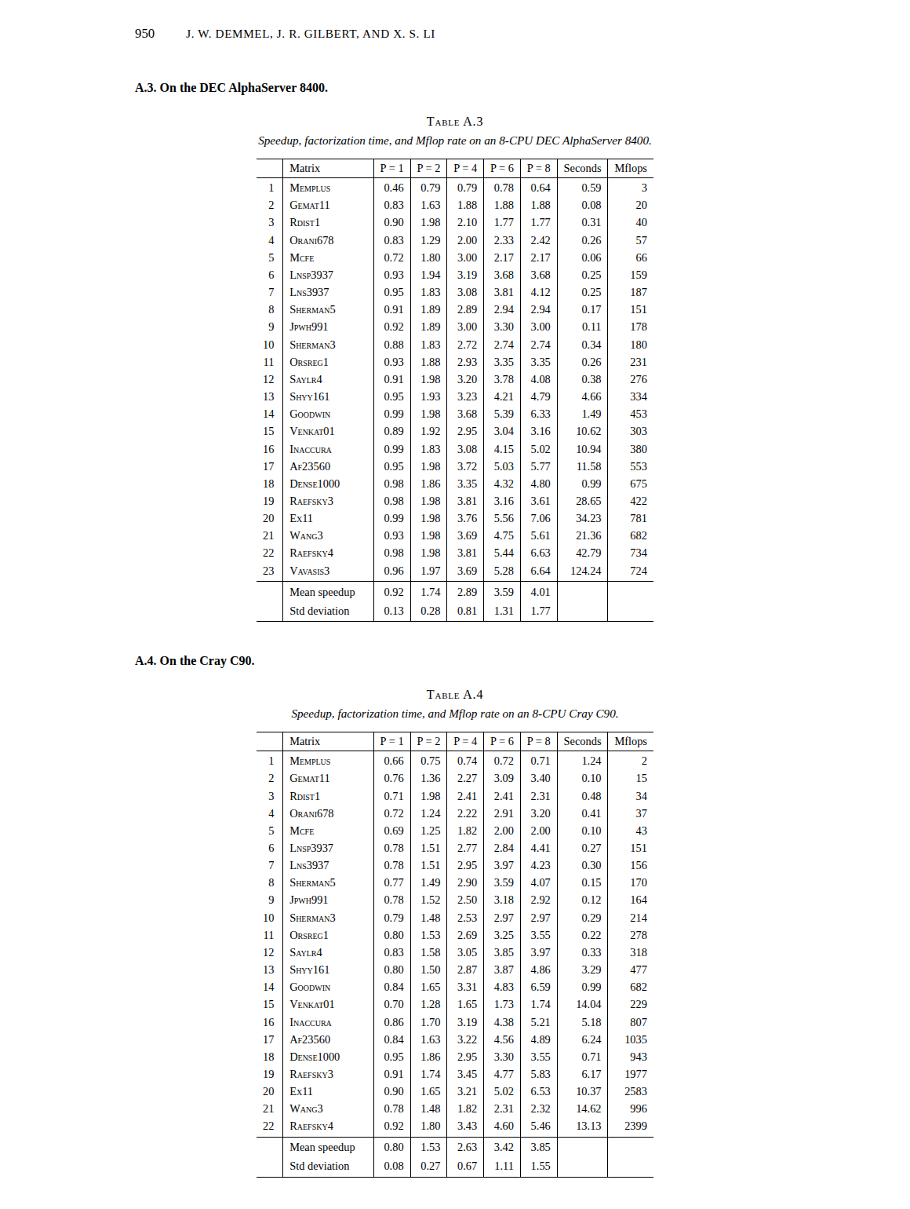950 J. W. DEMMEL, J. R. GILBERT, AND X. S. LI
A.3. On the DEC AlphaServer 8400.
Table A.3
Speedup, factorization time, and Mflop rate on an 8-CPU DEC AlphaServer 8400.
| | Matrix | P = 1 | P = 2 | P = 4 | P = 6 | P = 8 | Seconds | Mflops |
| --- | --- | --- | --- | --- | --- | --- | --- | --- |
| 1 | Memplus | 0.46 | 0.79 | 0.79 | 0.78 | 0.64 | 0.59 | 3 |
| 2 | Gemat11 | 0.83 | 1.63 | 1.88 | 1.88 | 1.88 | 0.08 | 20 |
| 3 | Rdist1 | 0.90 | 1.98 | 2.10 | 1.77 | 1.77 | 0.31 | 40 |
| 4 | Orani678 | 0.83 | 1.29 | 2.00 | 2.33 | 2.42 | 0.26 | 57 |
| 5 | Mcfe | 0.72 | 1.80 | 3.00 | 2.17 | 2.17 | 0.06 | 66 |
| 6 | Lnsp3937 | 0.93 | 1.94 | 3.19 | 3.68 | 3.68 | 0.25 | 159 |
| 7 | Lns3937 | 0.95 | 1.83 | 3.08 | 3.81 | 4.12 | 0.25 | 187 |
| 8 | Sherman5 | 0.91 | 1.89 | 2.89 | 2.94 | 2.94 | 0.17 | 151 |
| 9 | Jpwh991 | 0.92 | 1.89 | 3.00 | 3.30 | 3.00 | 0.11 | 178 |
| 10 | Sherman3 | 0.88 | 1.83 | 2.72 | 2.74 | 2.74 | 0.34 | 180 |
| 11 | Orsreg1 | 0.93 | 1.88 | 2.93 | 3.35 | 3.35 | 0.26 | 231 |
| 12 | Saylr4 | 0.91 | 1.98 | 3.20 | 3.78 | 4.08 | 0.38 | 276 |
| 13 | Shyy161 | 0.95 | 1.93 | 3.23 | 4.21 | 4.79 | 4.66 | 334 |
| 14 | Goodwin | 0.99 | 1.98 | 3.68 | 5.39 | 6.33 | 1.49 | 453 |
| 15 | Venkat01 | 0.89 | 1.92 | 2.95 | 3.04 | 3.16 | 10.62 | 303 |
| 16 | Inaccura | 0.99 | 1.83 | 3.08 | 4.15 | 5.02 | 10.94 | 380 |
| 17 | Af23560 | 0.95 | 1.98 | 3.72 | 5.03 | 5.77 | 11.58 | 553 |
| 18 | Dense1000 | 0.98 | 1.86 | 3.35 | 4.32 | 4.80 | 0.99 | 675 |
| 19 | Raefsky3 | 0.98 | 1.98 | 3.81 | 3.16 | 3.61 | 28.65 | 422 |
| 20 | Ex11 | 0.99 | 1.98 | 3.76 | 5.56 | 7.06 | 34.23 | 781 |
| 21 | Wang3 | 0.93 | 1.98 | 3.69 | 4.75 | 5.61 | 21.36 | 682 |
| 22 | Raefsky4 | 0.98 | 1.98 | 3.81 | 5.44 | 6.63 | 42.79 | 734 |
| 23 | Vavasis3 | 0.96 | 1.97 | 3.69 | 5.28 | 6.64 | 124.24 | 724 |
| | Mean speedup | 0.92 | 1.74 | 2.89 | 3.59 | 4.01 | | |
| | Std deviation | 0.13 | 0.28 | 0.81 | 1.31 | 1.77 | | |
A.4. On the Cray C90.
Table A.4
Speedup, factorization time, and Mflop rate on an 8-CPU Cray C90.
| | Matrix | P = 1 | P = 2 | P = 4 | P = 6 | P = 8 | Seconds | Mflops |
| --- | --- | --- | --- | --- | --- | --- | --- | --- |
| 1 | Memplus | 0.66 | 0.75 | 0.74 | 0.72 | 0.71 | 1.24 | 2 |
| 2 | Gemat11 | 0.76 | 1.36 | 2.27 | 3.09 | 3.40 | 0.10 | 15 |
| 3 | Rdist1 | 0.71 | 1.98 | 2.41 | 2.41 | 2.31 | 0.48 | 34 |
| 4 | Orani678 | 0.72 | 1.24 | 2.22 | 2.91 | 3.20 | 0.41 | 37 |
| 5 | Mcfe | 0.69 | 1.25 | 1.82 | 2.00 | 2.00 | 0.10 | 43 |
| 6 | Lnsp3937 | 0.78 | 1.51 | 2.77 | 2.84 | 4.41 | 0.27 | 151 |
| 7 | Lns3937 | 0.78 | 1.51 | 2.95 | 3.97 | 4.23 | 0.30 | 156 |
| 8 | Sherman5 | 0.77 | 1.49 | 2.90 | 3.59 | 4.07 | 0.15 | 170 |
| 9 | Jpwh991 | 0.78 | 1.52 | 2.50 | 3.18 | 2.92 | 0.12 | 164 |
| 10 | Sherman3 | 0.79 | 1.48 | 2.53 | 2.97 | 2.97 | 0.29 | 214 |
| 11 | Orsreg1 | 0.80 | 1.53 | 2.69 | 3.25 | 3.55 | 0.22 | 278 |
| 12 | Saylr4 | 0.83 | 1.58 | 3.05 | 3.85 | 3.97 | 0.33 | 318 |
| 13 | Shyy161 | 0.80 | 1.50 | 2.87 | 3.87 | 4.86 | 3.29 | 477 |
| 14 | Goodwin | 0.84 | 1.65 | 3.31 | 4.83 | 6.59 | 0.99 | 682 |
| 15 | Venkat01 | 0.70 | 1.28 | 1.65 | 1.73 | 1.74 | 14.04 | 229 |
| 16 | Inaccura | 0.86 | 1.70 | 3.19 | 4.38 | 5.21 | 5.18 | 807 |
| 17 | Af23560 | 0.84 | 1.63 | 3.22 | 4.56 | 4.89 | 6.24 | 1035 |
| 18 | Dense1000 | 0.95 | 1.86 | 2.95 | 3.30 | 3.55 | 0.71 | 943 |
| 19 | Raefsky3 | 0.91 | 1.74 | 3.45 | 4.77 | 5.83 | 6.17 | 1977 |
| 20 | Ex11 | 0.90 | 1.65 | 3.21 | 5.02 | 6.53 | 10.37 | 2583 |
| 21 | Wang3 | 0.78 | 1.48 | 1.82 | 2.31 | 2.32 | 14.62 | 996 |
| 22 | Raefsky4 | 0.92 | 1.80 | 3.43 | 4.60 | 5.46 | 13.13 | 2399 |
| | Mean speedup | 0.80 | 1.53 | 2.63 | 3.42 | 3.85 | | |
| | Std deviation | 0.08 | 0.27 | 0.67 | 1.11 | 1.55 | | |